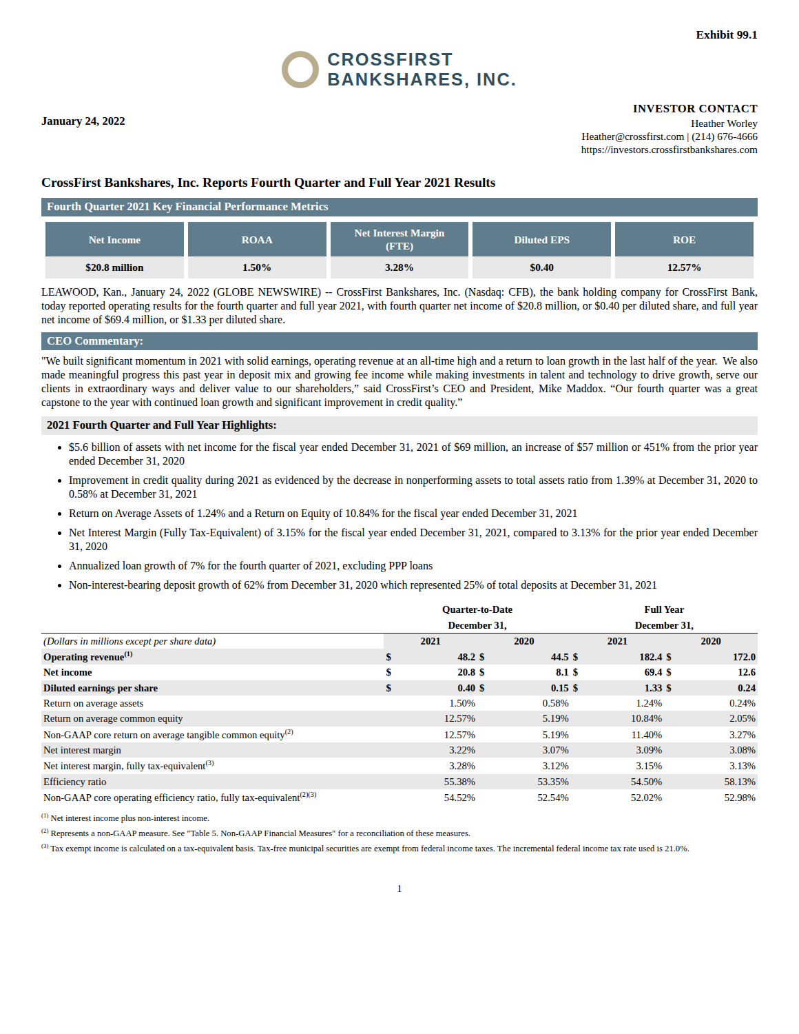Exhibit 99.1
CROSSFIRST
BANKSHARES, INC.
INVESTOR CONTACT
Heather Worley
Heather@crossfirst.com | (214) 676-4666
https://investors.crossfirstbankshares.com
January 24, 2022
CrossFirst Bankshares, Inc. Reports Fourth Quarter and Full Year 2021 Results
Fourth Quarter 2021 Key Financial Performance Metrics
| Net Income | ROAA | Net Interest Margin (FTE) | Diluted EPS | ROE |
| --- | --- | --- | --- | --- |
| $20.8 million | 1.50% | 3.28% | $0.40 | 12.57% |
LEAWOOD, Kan., January 24, 2022 (GLOBE NEWSWIRE) -- CrossFirst Bankshares, Inc. (Nasdaq: CFB), the bank holding company for CrossFirst Bank, today reported operating results for the fourth quarter and full year 2021, with fourth quarter net income of $20.8 million, or $0.40 per diluted share, and full year net income of $69.4 million, or $1.33 per diluted share.
CEO Commentary:
"We built significant momentum in 2021 with solid earnings, operating revenue at an all-time high and a return to loan growth in the last half of the year. We also made meaningful progress this past year in deposit mix and growing fee income while making investments in talent and technology to drive growth, serve our clients in extraordinary ways and deliver value to our shareholders,” said CrossFirst’s CEO and President, Mike Maddox. “Our fourth quarter was a great capstone to the year with continued loan growth and significant improvement in credit quality.”
2021 Fourth Quarter and Full Year Highlights:
$5.6 billion of assets with net income for the fiscal year ended December 31, 2021 of $69 million, an increase of $57 million or 451% from the prior year ended December 31, 2020
Improvement in credit quality during 2021 as evidenced by the decrease in nonperforming assets to total assets ratio from 1.39% at December 31, 2020 to 0.58% at December 31, 2021
Return on Average Assets of 1.24% and a Return on Equity of 10.84% for the fiscal year ended December 31, 2021
Net Interest Margin (Fully Tax-Equivalent) of 3.15% for the fiscal year ended December 31, 2021, compared to 3.13% for the prior year ended December 31, 2020
Annualized loan growth of 7% for the fourth quarter of 2021, excluding PPP loans
Non-interest-bearing deposit growth of 62% from December 31, 2020 which represented 25% of total deposits at December 31, 2021
| | Quarter-to-Date | Full Year |
| | December 31, | December 31, |
| (Dollars in millions except per share data) | 2021 | 2020 | 2021 | 2020 |
| Operating revenue (1) | $ | 48.2 | $ | 44.5 | $ | 182.4 | $ | 172.0 |
| Net income | $ | 20.8 | $ | 8.1 | $ | 69.4 | $ | 12.6 |
| Diluted earnings per share | $ | 0.40 | $ | 0.15 | $ | 1.33 | $ | 0.24 |
| Return on average assets | | 1.50% | | 0.58% | | 1.24% | | 0.24% |
| Return on average common equity | | 12.57% | | 5.19% | | 10.84% | | 2.05% |
| Non-GAAP core return on average tangible common equity (2) | | 12.57% | | 5.19% | | 11.40% | | 3.27% |
| Net interest margin | | 3.22% | | 3.07% | | 3.09% | | 3.08% |
| Net interest margin, fully tax-equivalent (3) | | 3.28% | | 3.12% | | 3.15% | | 3.13% |
| Efficiency ratio | | 55.38% | | 53.35% | | 54.50% | | 58.13% |
| Non-GAAP core operating efficiency ratio, fully tax-equivalent (2)(3) | | 54.52% | | 52.54% | | 52.02% | | 52.98% |
(1) Net interest income plus non-interest income.
(2) Represents a non-GAAP measure. See "Table 5. Non-GAAP Financial Measures" for a reconciliation of these measures.
(3) Tax exempt income is calculated on a tax-equivalent basis. Tax-free municipal securities are exempt from federal income taxes. The incremental federal income tax rate used is 21.0%.
1